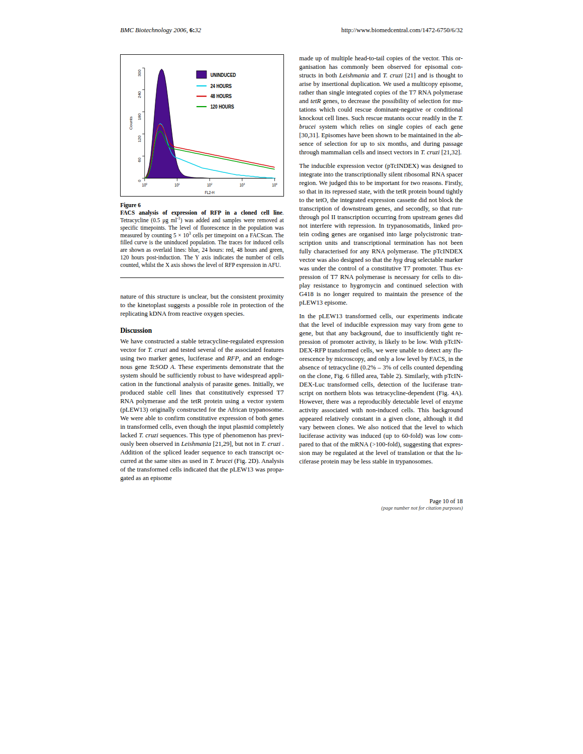BMC Biotechnology 2006, 6: 32
http://www.biomedcentral.com/1472-6750/6/32
0 60 120 180 240 300 Counts 100 101 102 103 104 FL2-H UNINDUCED 24 HOURS 48 HOURS 120 HOURS
Figure 6
FACS analysis of expression of RFP in a cloned cell line. Tetracycline (0.5 μg ml-1) was added and samples were removed at specific timepoints. The level of fluorescence in the population was measured by counting 5 × 103 cells per timepoint on a FACScan. The filled curve is the uninduced population. The traces for induced cells are shown as overlaid lines: blue, 24 hours: red, 48 hours and green, 120 hours post-induction. The Y axis indicates the number of cells counted, whilst the X axis shows the level of RFP expression in AFU.
nature of this structure is unclear, but the consistent proximity to the kinetoplast suggests a possible role in protection of the replicating kDNA from reactive oxygen species.
Discussion
We have constructed a stable tetracycline-regulated expression vector for T. cruzi and tested several of the associated features using two marker genes, luciferase and RFP, and an endogenous gene TcSOD A. These experiments demonstrate that the system should be sufficiently robust to have widespread application in the functional analysis of parasite genes. Initially, we produced stable cell lines that constitutively expressed T7 RNA polymerase and the tetR protein using a vector system (pLEW13) originally constructed for the African trypanosome. We were able to confirm constitutive expression of both genes in transformed cells, even though the input plasmid completely lacked T. cruzi sequences. This type of phenomenon has previously been observed in Leishmania [21,29], but not in T. cruzi . Addition of the spliced leader sequence to each transcript occurred at the same sites as used in T. brucei (Fig. 2D). Analysis of the transformed cells indicated that the pLEW13 was propagated as an episome
made up of multiple head-to-tail copies of the vector. This organisation has commonly been observed for episomal constructs in both Leishmania and T. cruzi [21] and is thought to arise by insertional duplication. We used a multicopy episome, rather than single integrated copies of the T7 RNA polymerase and tetR genes, to decrease the possibility of selection for mutations which could rescue dominant-negative or conditional knockout cell lines. Such rescue mutants occur readily in the T. brucei system which relies on single copies of each gene [30,31]. Episomes have been shown to be maintained in the absence of selection for up to six months, and during passage through mammalian cells and insect vectors in T. cruzi [21,32].
The inducible expression vector (pTcINDEX) was designed to integrate into the transcriptionally silent ribosomal RNA spacer region. We judged this to be important for two reasons. Firstly, so that in its repressed state, with the tetR protein bound tightly to the tetO, the integrated expression cassette did not block the transcription of downstream genes, and secondly, so that run-through pol II transcription occurring from upstream genes did not interfere with repression. In trypanosomatids, linked protein coding genes are organised into large polycistronic transcription units and transcriptional termination has not been fully characterised for any RNA polymerase. The pTcINDEX vector was also designed so that the hyg drug selectable marker was under the control of a constitutive T7 promoter. Thus expression of T7 RNA polymerase is necessary for cells to display resistance to hygromycin and continued selection with G418 is no longer required to maintain the presence of the pLEW13 episome.
In the pLEW13 transformed cells, our experiments indicate that the level of inducible expression may vary from gene to gene, but that any background, due to insufficiently tight repression of promoter activity, is likely to be low. With pTcINDEX-RFP transformed cells, we were unable to detect any fluorescence by microscopy, and only a low level by FACS, in the absence of tetracycline (0.2% – 3% of cells counted depending on the clone, Fig. 6 filled area, Table 2). Similarly, with pTcINDEX-Luc transformed cells, detection of the luciferase transcript on northern blots was tetracycline-dependent (Fig. 4A). However, there was a reproducibly detectable level of enzyme activity associated with non-induced cells. This background appeared relatively constant in a given clone, although it did vary between clones. We also noticed that the level to which luciferase activity was induced (up to 60-fold) was low compared to that of the mRNA (>100-fold), suggesting that expression may be regulated at the level of translation or that the luciferase protein may be less stable in trypanosomes.
Page 10 of 18
(page number not for citation purposes)